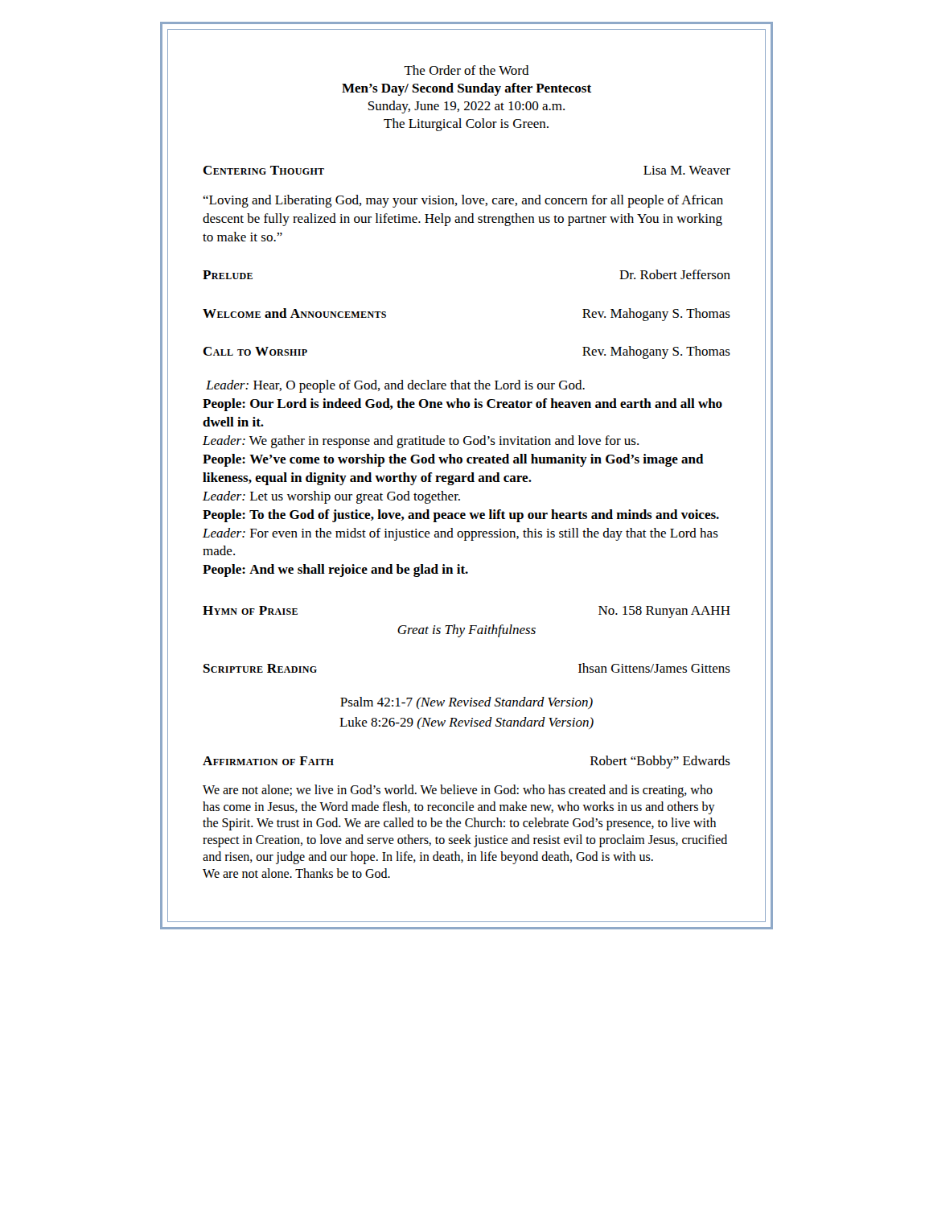The Order of the Word Men’s Day/ Second Sunday after Pentecost Sunday, June 19, 2022 at 10:00 a.m. The Liturgical Color is Green.
Centering Thought
Lisa M. Weaver
“Loving and Liberating God, may your vision, love, care, and concern for all people of African descent be fully realized in our lifetime. Help and strengthen us to partner with You in working to make it so.”
Prelude
Dr. Robert Jefferson
Welcome and Announcements
Rev. Mahogany S. Thomas
Call to Worship
Rev. Mahogany S. Thomas
Leader: Hear, O people of God, and declare that the Lord is our God.
People: Our Lord is indeed God, the One who is Creator of heaven and earth and all who dwell in it.
Leader: We gather in response and gratitude to God’s invitation and love for us.
People: We’ve come to worship the God who created all humanity in God’s image and likeness, equal in dignity and worthy of regard and care.
Leader: Let us worship our great God together.
People: To the God of justice, love, and peace we lift up our hearts and minds and voices.
Leader: For even in the midst of injustice and oppression, this is still the day that the Lord has made.
People: And we shall rejoice and be glad in it.
Hymn of Praise
No. 158 Runyan AAHH
Great is Thy Faithfulness
Scripture Reading
Ihsan Gittens/James Gittens
Psalm 42:1-7 (New Revised Standard Version)
Luke 8:26-29 (New Revised Standard Version)
Affirmation of Faith
Robert “Bobby” Edwards
We are not alone; we live in God’s world. We believe in God: who has created and is creating, who has come in Jesus, the Word made flesh, to reconcile and make new, who works in us and others by the Spirit. We trust in God. We are called to be the Church: to celebrate God’s presence, to live with respect in Creation, to love and serve others, to seek justice and resist evil to proclaim Jesus, crucified and risen, our judge and our hope. In life, in death, in life beyond death, God is with us.
We are not alone. Thanks be to God.